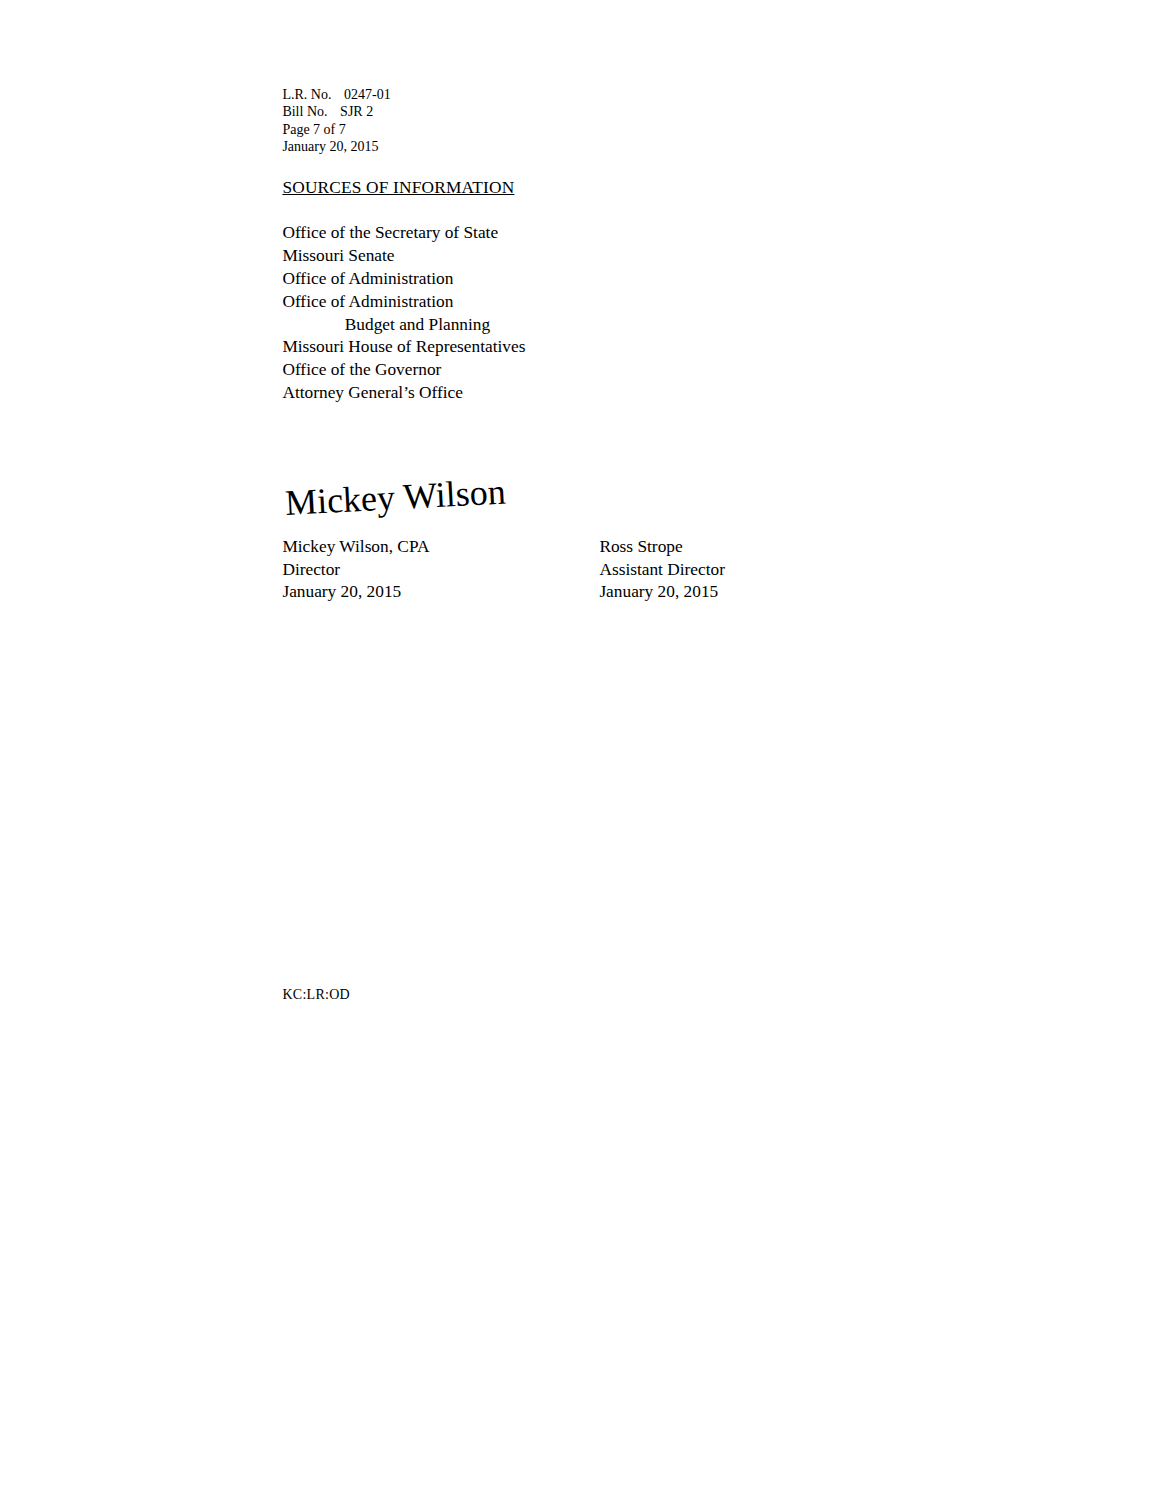L.R. No. 0247-01
Bill No. SJR 2
Page 7 of 7
January 20, 2015
SOURCES OF INFORMATION
Office of the Secretary of State
Missouri Senate
Office of Administration
Office of Administration
Budget and Planning
Missouri House of Representatives
Office of the Governor
Attorney General’s Office
Mickey Wilson
| Mickey Wilson, CPA | Ross Strope |
| Director | Assistant Director |
| January 20, 2015 | January 20, 2015 |
KC:LR:OD